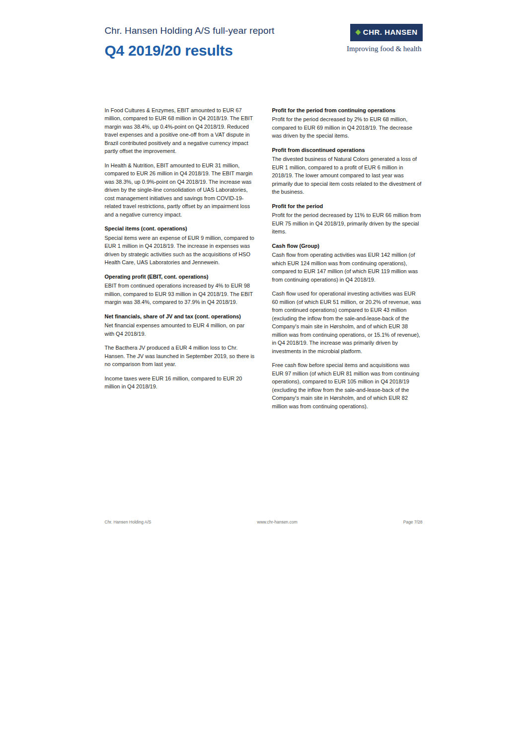CHR. HANSEN
Improving food & health
Chr. Hansen Holding A/S full-year report
Q4 2019/20 results
In Food Cultures & Enzymes, EBIT amounted to EUR 67 million, compared to EUR 68 million in Q4 2018/19. The EBIT margin was 38.4%, up 0.4%-point on Q4 2018/19. Reduced travel expenses and a positive one-off from a VAT dispute in Brazil contributed positively and a negative currency impact partly offset the improvement.
In Health & Nutrition, EBIT amounted to EUR 31 million, compared to EUR 26 million in Q4 2018/19. The EBIT margin was 38.3%, up 0.9%-point on Q4 2018/19. The increase was driven by the single-line consolidation of UAS Laboratories, cost management initiatives and savings from COVID-19-related travel restrictions, partly offset by an impairment loss and a negative currency impact.
Special items (cont. operations)
Special items were an expense of EUR 9 million, compared to EUR 1 million in Q4 2018/19. The increase in expenses was driven by strategic activities such as the acquisitions of HSO Health Care, UAS Laboratories and Jennewein.
Operating profit (EBIT, cont. operations)
EBIT from continued operations increased by 4% to EUR 98 million, compared to EUR 93 million in Q4 2018/19. The EBIT margin was 38.4%, compared to 37.9% in Q4 2018/19.
Net financials, share of JV and tax (cont. operations)
Net financial expenses amounted to EUR 4 million, on par with Q4 2018/19.
The Bacthera JV produced a EUR 4 million loss to Chr. Hansen. The JV was launched in September 2019, so there is no comparison from last year.
Income taxes were EUR 16 million, compared to EUR 20 million in Q4 2018/19.
Profit for the period from continuing operations
Profit for the period decreased by 2% to EUR 68 million, compared to EUR 69 million in Q4 2018/19. The decrease was driven by the special items.
Profit from discontinued operations
The divested business of Natural Colors generated a loss of EUR 1 million, compared to a profit of EUR 6 million in 2018/19. The lower amount compared to last year was primarily due to special item costs related to the divestment of the business.
Profit for the period
Profit for the period decreased by 11% to EUR 66 million from EUR 75 million in Q4 2018/19, primarily driven by the special items.
Cash flow (Group)
Cash flow from operating activities was EUR 142 million (of which EUR 124 million was from continuing operations), compared to EUR 147 million (of which EUR 119 million was from continuing operations) in Q4 2018/19.
Cash flow used for operational investing activities was EUR 60 million (of which EUR 51 million, or 20.2% of revenue, was from continued operations) compared to EUR 43 million (excluding the inflow from the sale-and-lease-back of the Company's main site in Hørsholm, and of which EUR 38 million was from continuing operations, or 15.1% of revenue), in Q4 2018/19. The increase was primarily driven by investments in the microbial platform.
Free cash flow before special items and acquisitions was EUR 97 million (of which EUR 81 million was from continuing operations), compared to EUR 105 million in Q4 2018/19 (excluding the inflow from the sale-and-lease-back of the Company's main site in Hørsholm, and of which EUR 82 million was from continuing operations).
Chr. Hansen Holding A/S
www.chr-hansen.com
Page 7/28